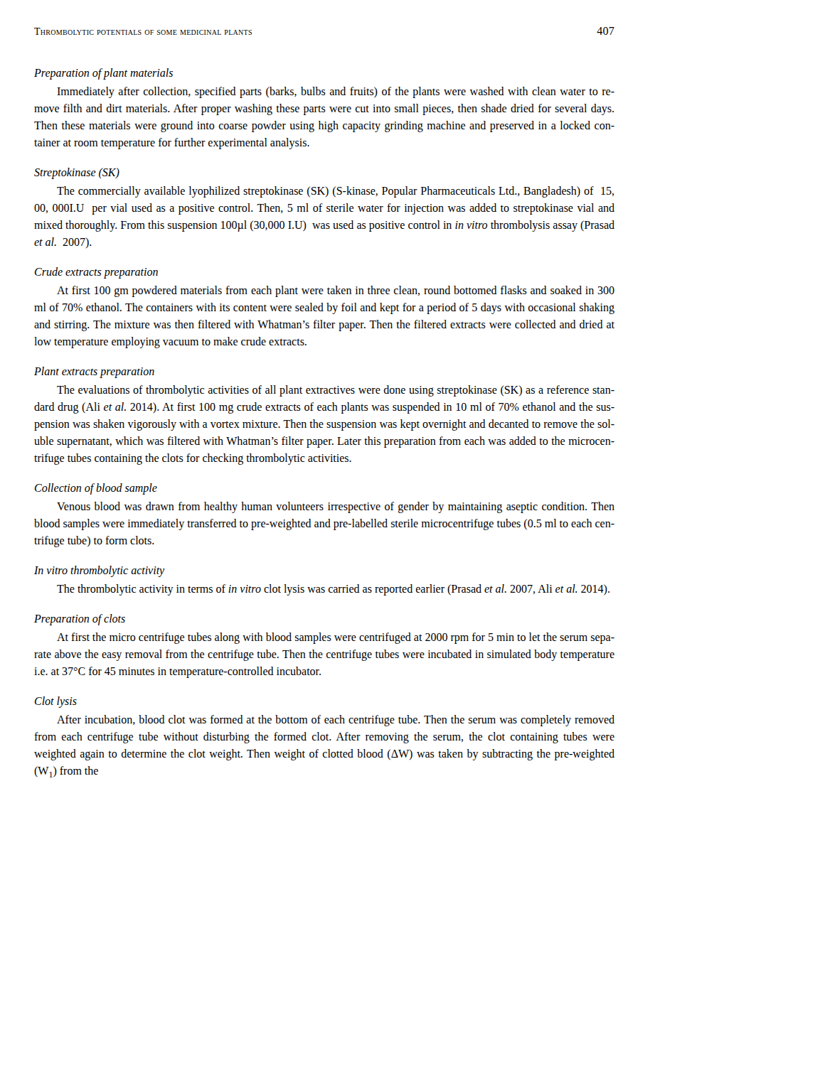Thrombolytic potentials of some medicinal plants 407
Preparation of plant materials
Immediately after collection, specified parts (barks, bulbs and fruits) of the plants were washed with clean water to remove filth and dirt materials. After proper washing these parts were cut into small pieces, then shade dried for several days. Then these materials were ground into coarse powder using high capacity grinding machine and preserved in a locked container at room temperature for further experimental analysis.
Streptokinase (SK)
The commercially available lyophilized streptokinase (SK) (S-kinase, Popular Pharmaceuticals Ltd., Bangladesh) of 15, 00, 000I.U per vial used as a positive control. Then, 5 ml of sterile water for injection was added to streptokinase vial and mixed thoroughly. From this suspension 100µl (30,000 I.U) was used as positive control in in vitro thrombolysis assay (Prasad et al. 2007).
Crude extracts preparation
At first 100 gm powdered materials from each plant were taken in three clean, round bottomed flasks and soaked in 300 ml of 70% ethanol. The containers with its content were sealed by foil and kept for a period of 5 days with occasional shaking and stirring. The mixture was then filtered with Whatman’s filter paper. Then the filtered extracts were collected and dried at low temperature employing vacuum to make crude extracts.
Plant extracts preparation
The evaluations of thrombolytic activities of all plant extractives were done using streptokinase (SK) as a reference standard drug (Ali et al. 2014). At first 100 mg crude extracts of each plants was suspended in 10 ml of 70% ethanol and the suspension was shaken vigorously with a vortex mixture. Then the suspension was kept overnight and decanted to remove the soluble supernatant, which was filtered with Whatman’s filter paper. Later this preparation from each was added to the microcentrifuge tubes containing the clots for checking thrombolytic activities.
Collection of blood sample
Venous blood was drawn from healthy human volunteers irrespective of gender by maintaining aseptic condition. Then blood samples were immediately transferred to pre-weighted and pre-labelled sterile microcentrifuge tubes (0.5 ml to each centrifuge tube) to form clots.
In vitro thrombolytic activity
The thrombolytic activity in terms of in vitro clot lysis was carried as reported earlier (Prasad et al. 2007, Ali et al. 2014).
Preparation of clots
At first the micro centrifuge tubes along with blood samples were centrifuged at 2000 rpm for 5 min to let the serum separate above the easy removal from the centrifuge tube. Then the centrifuge tubes were incubated in simulated body temperature i.e. at 37°C for 45 minutes in temperature-controlled incubator.
Clot lysis
After incubation, blood clot was formed at the bottom of each centrifuge tube. Then the serum was completely removed from each centrifuge tube without disturbing the formed clot. After removing the serum, the clot containing tubes were weighted again to determine the clot weight. Then weight of clotted blood (ΔW) was taken by subtracting the pre-weighted (W1) from the